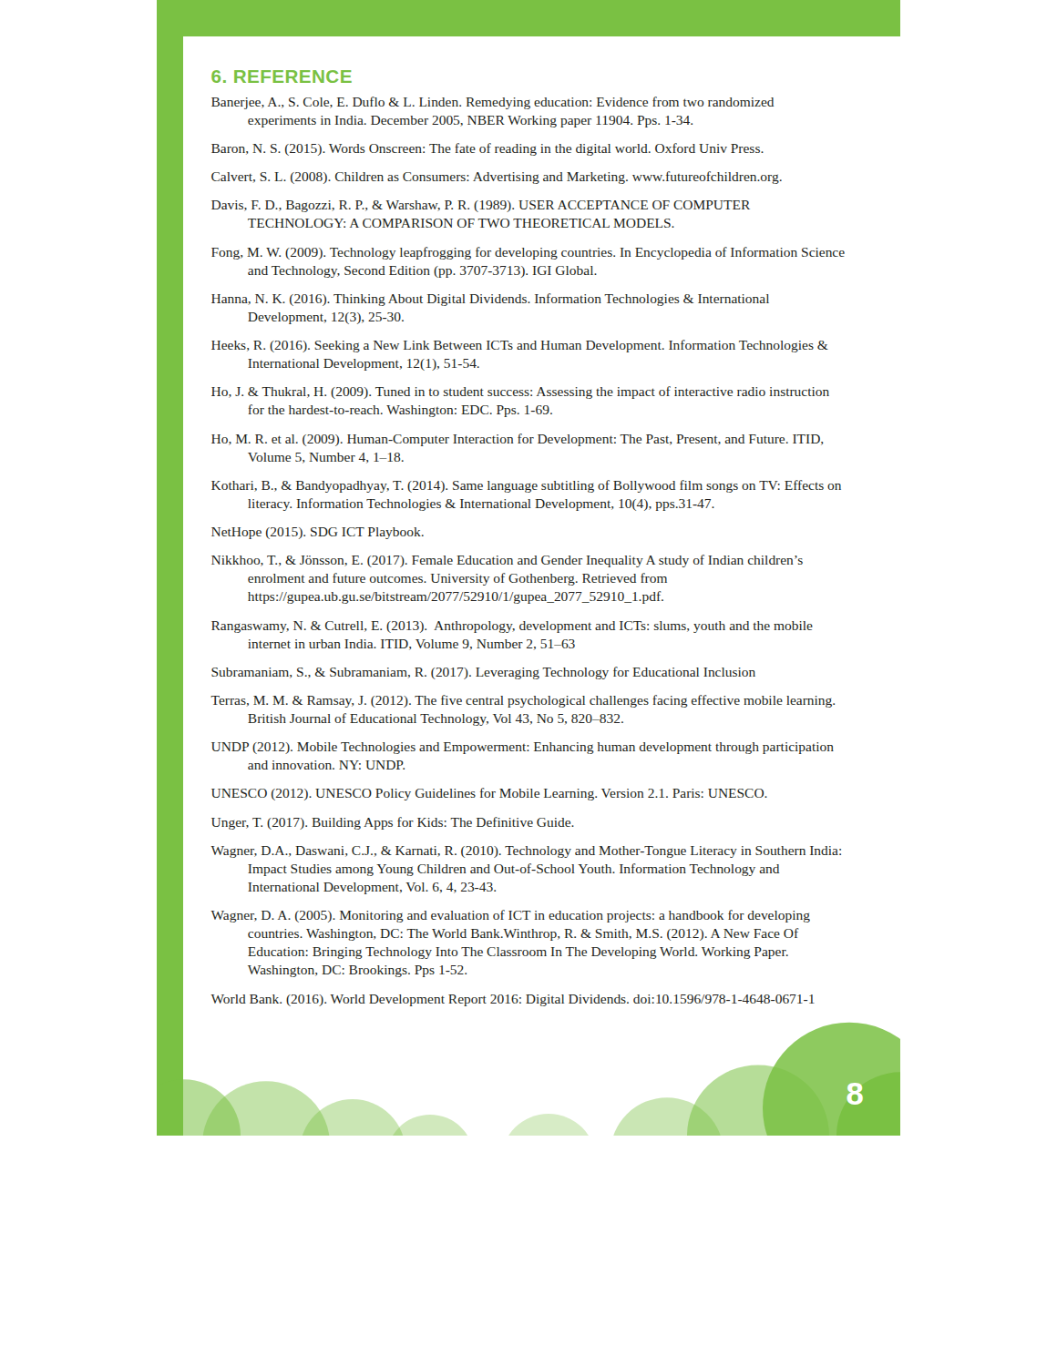6. REFERENCE
Banerjee, A., S. Cole, E. Duflo & L. Linden. Remedying education: Evidence from two randomized experiments in India. December 2005, NBER Working paper 11904. Pps. 1-34.
Baron, N. S. (2015). Words Onscreen: The fate of reading in the digital world. Oxford Univ Press.
Calvert, S. L. (2008). Children as Consumers: Advertising and Marketing. www.futureofchildren.org.
Davis, F. D., Bagozzi, R. P., & Warshaw, P. R. (1989). USER ACCEPTANCE OF COMPUTER TECHNOLOGY: A COMPARISON OF TWO THEORETICAL MODELS.
Fong, M. W. (2009). Technology leapfrogging for developing countries. In Encyclopedia of Information Science and Technology, Second Edition (pp. 3707-3713). IGI Global.
Hanna, N. K. (2016). Thinking About Digital Dividends. Information Technologies & International Development, 12(3), 25-30.
Heeks, R. (2016). Seeking a New Link Between ICTs and Human Development. Information Technologies & International Development, 12(1), 51-54.
Ho, J. & Thukral, H. (2009). Tuned in to student success: Assessing the impact of interactive radio instruction for the hardest-to-reach. Washington: EDC. Pps. 1-69.
Ho, M. R. et al. (2009). Human-Computer Interaction for Development: The Past, Present, and Future. ITID, Volume 5, Number 4, 1–18.
Kothari, B., & Bandyopadhyay, T. (2014). Same language subtitling of Bollywood film songs on TV: Effects on literacy. Information Technologies & International Development, 10(4), pps.31-47.
NetHope (2015). SDG ICT Playbook.
Nikkhoo, T., & Jönsson, E. (2017). Female Education and Gender Inequality A study of Indian children’s enrolment and future outcomes. University of Gothenberg. Retrieved from https://gupea.ub.gu.se/bitstream/2077/52910/1/gupea_2077_52910_1.pdf.
Rangaswamy, N. & Cutrell, E. (2013). Anthropology, development and ICTs: slums, youth and the mobile internet in urban India. ITID, Volume 9, Number 2, 51–63
Subramaniam, S., & Subramaniam, R. (2017). Leveraging Technology for Educational Inclusion
Terras, M. M. & Ramsay, J. (2012). The five central psychological challenges facing effective mobile learning. British Journal of Educational Technology, Vol 43, No 5, 820–832.
UNDP (2012). Mobile Technologies and Empowerment: Enhancing human development through participation and innovation. NY: UNDP.
UNESCO (2012). UNESCO Policy Guidelines for Mobile Learning. Version 2.1. Paris: UNESCO.
Unger, T. (2017). Building Apps for Kids: The Definitive Guide.
Wagner, D.A., Daswani, C.J., & Karnati, R. (2010). Technology and Mother-Tongue Literacy in Southern India: Impact Studies among Young Children and Out-of-School Youth. Information Technology and International Development, Vol. 6, 4, 23-43.
Wagner, D. A. (2005). Monitoring and evaluation of ICT in education projects: a handbook for developing countries. Washington, DC: The World Bank.Winthrop, R. & Smith, M.S. (2012). A New Face Of Education: Bringing Technology Into The Classroom In The Developing World. Working Paper. Washington, DC: Brookings. Pps 1-52.
World Bank. (2016). World Development Report 2016: Digital Dividends. doi:10.1596/978-1-4648-0671-1
8